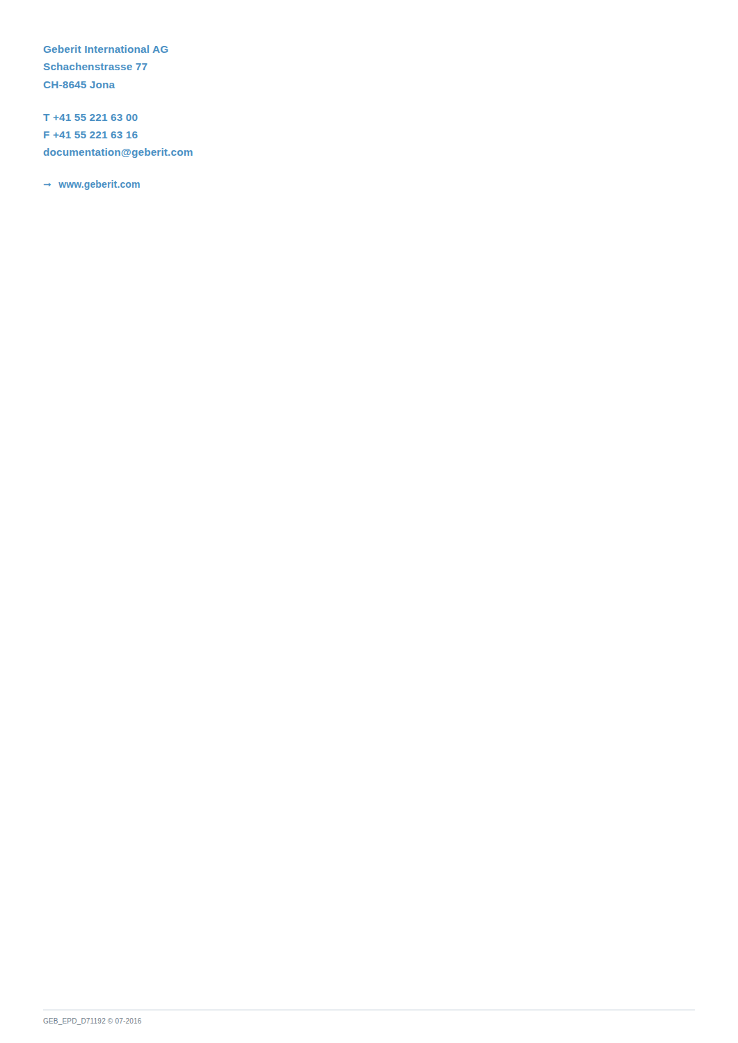Geberit International AG
Schachenstrasse 77
CH-8645 Jona
T +41 55 221 63 00
F +41 55 221 63 16
documentation@geberit.com
➞www.geberit.com
GEB_EPD_D71192 © 07-2016